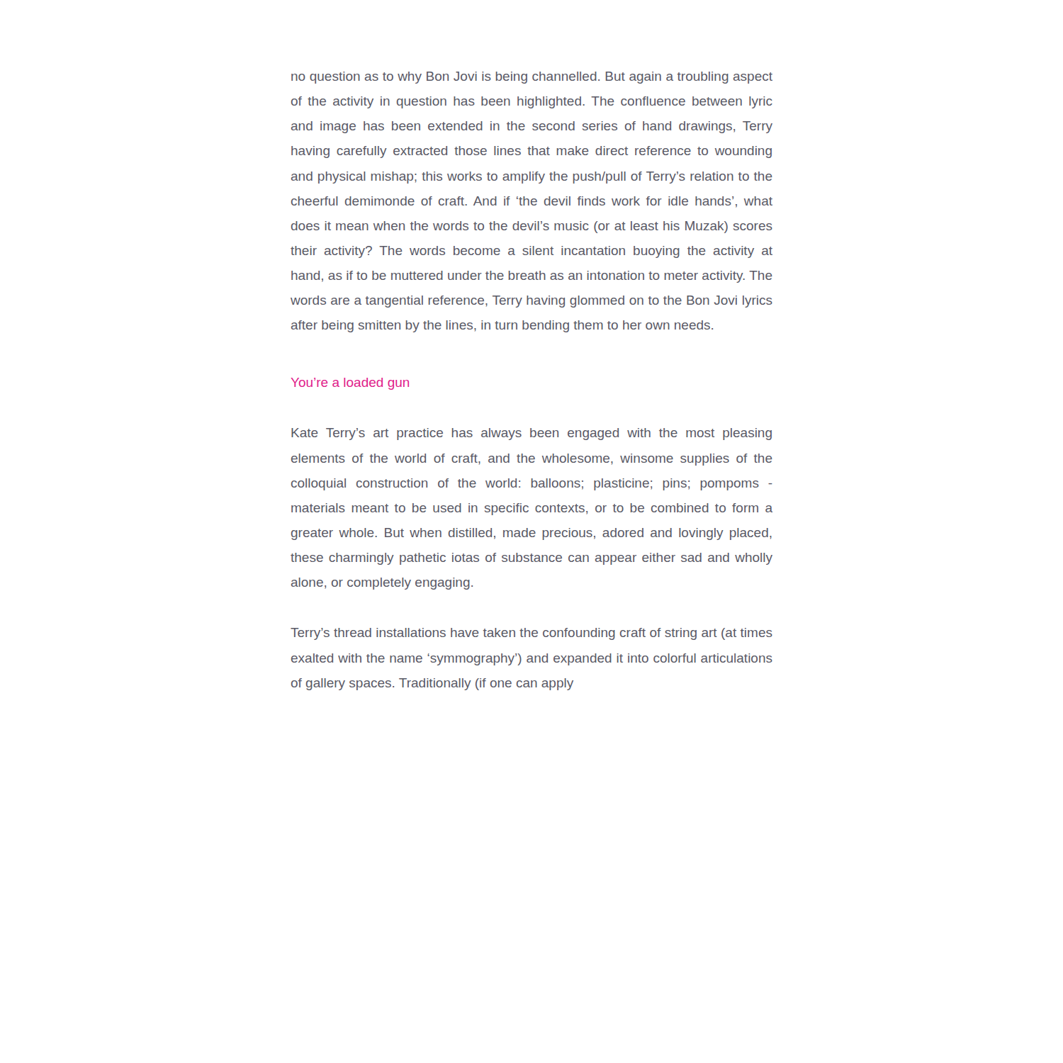no question as to why Bon Jovi is being channelled. But again a troubling aspect of the activity in question has been highlighted. The confluence between lyric and image has been extended in the second series of hand drawings, Terry having carefully extracted those lines that make direct reference to wounding and physical mishap; this works to amplify the push/pull of Terry’s relation to the cheerful demimonde of craft. And if ‘the devil finds work for idle hands’, what does it mean when the words to the devil’s music (or at least his Muzak) scores their activity? The words become a silent incantation buoying the activity at hand, as if to be muttered under the breath as an intonation to meter activity. The words are a tangential reference, Terry having glommed on to the Bon Jovi lyrics after being smitten by the lines, in turn bending them to her own needs.
You’re a loaded gun
Kate Terry’s art practice has always been engaged with the most pleasing elements of the world of craft, and the wholesome, winsome supplies of the colloquial construction of the world: balloons; plasticine; pins; pompoms - materials meant to be used in specific contexts, or to be combined to form a greater whole. But when distilled, made precious, adored and lovingly placed, these charmingly pathetic iotas of substance can appear either sad and wholly alone, or completely engaging.
Terry’s thread installations have taken the confounding craft of string art (at times exalted with the name ‘symmography’) and expanded it into colorful articulations of gallery spaces. Traditionally (if one can apply